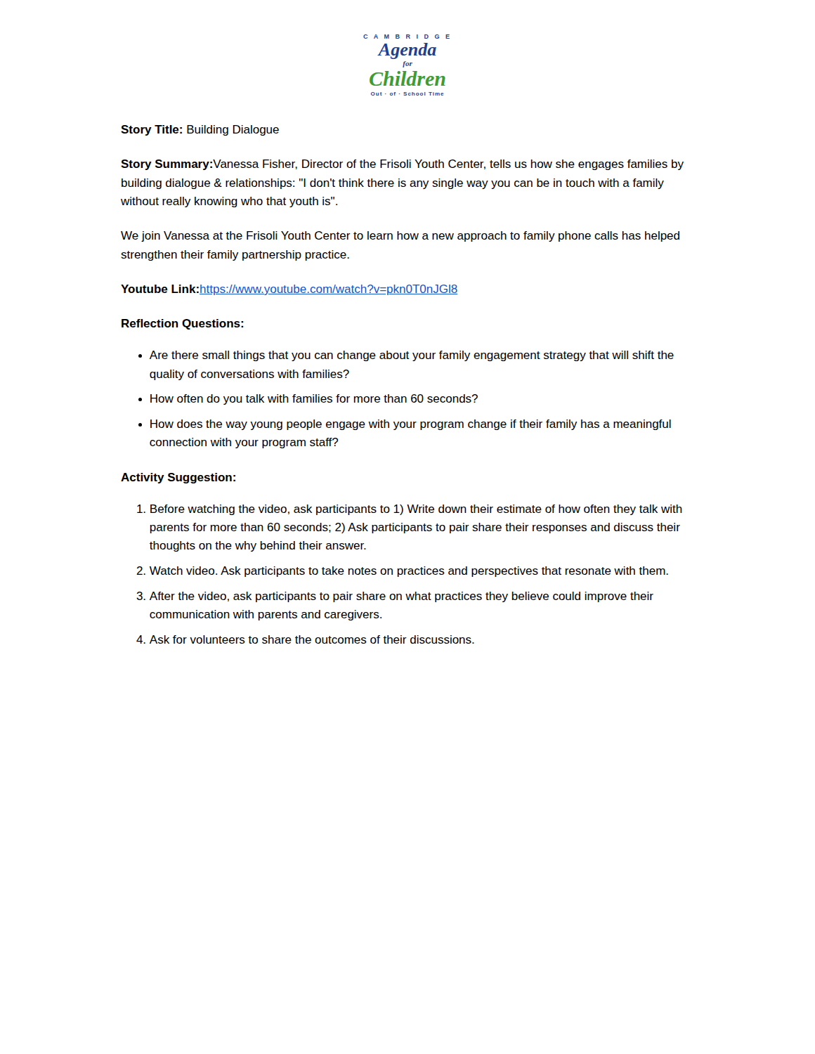C A M B R I D G E Agenda for Children Out · of · School Time
Story Title: Building Dialogue
Story Summary: Vanessa Fisher, Director of the Frisoli Youth Center, tells us how she engages families by building dialogue & relationships: "I don't think there is any single way you can be in touch with a family without really knowing who that youth is".
We join Vanessa at the Frisoli Youth Center to learn how a new approach to family phone calls has helped strengthen their family partnership practice.
Youtube Link: https://www.youtube.com/watch?v=pkn0T0nJGl8
Reflection Questions:
Are there small things that you can change about your family engagement strategy that will shift the quality of conversations with families?
How often do you talk with families for more than 60 seconds?
How does the way young people engage with your program change if their family has a meaningful connection with your program staff?
Activity Suggestion:
Before watching the video, ask participants to 1) Write down their estimate of how often they talk with parents for more than 60 seconds; 2) Ask participants to pair share their responses and discuss their thoughts on the why behind their answer.
Watch video. Ask participants to take notes on practices and perspectives that resonate with them.
After the video, ask participants to pair share on what practices they believe could improve their communication with parents and caregivers.
Ask for volunteers to share the outcomes of their discussions.